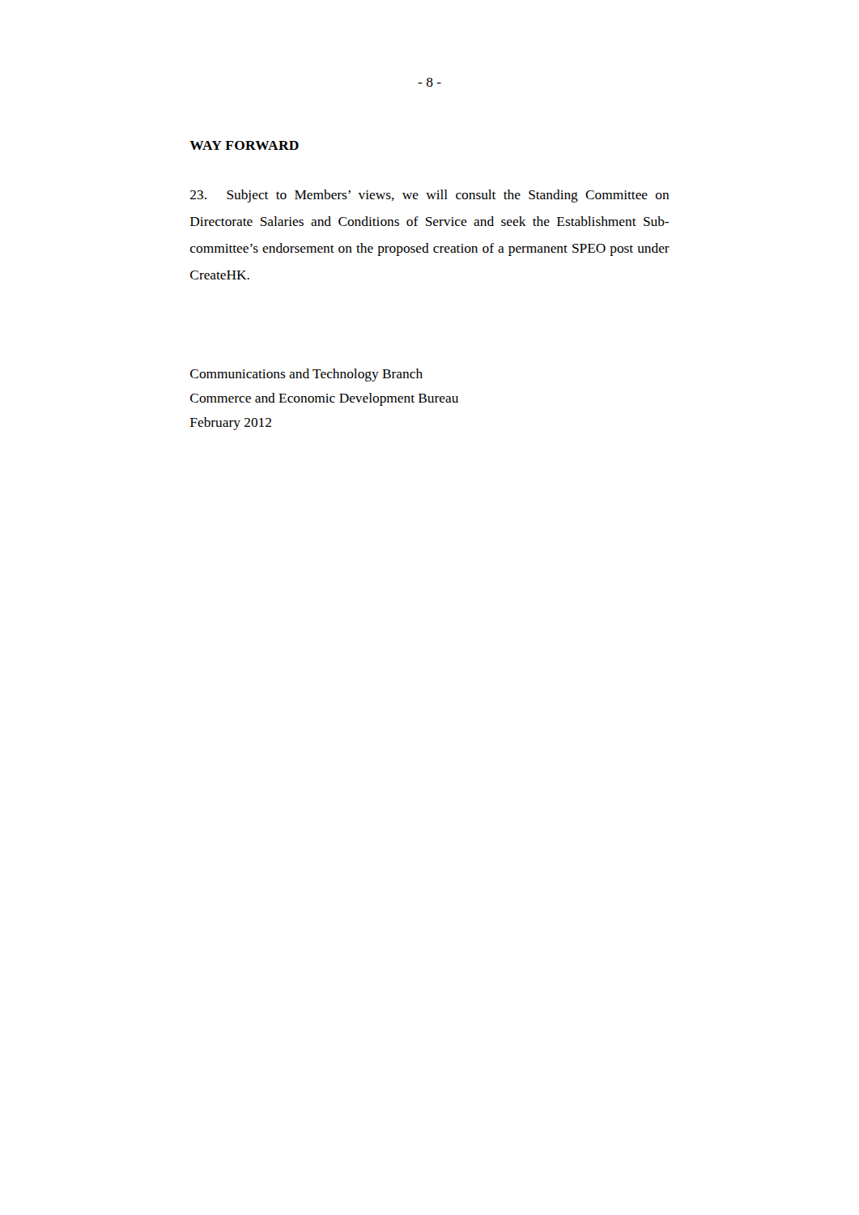- 8 -
WAY FORWARD
23. Subject to Members’ views, we will consult the Standing Committee on Directorate Salaries and Conditions of Service and seek the Establishment Sub-committee’s endorsement on the proposed creation of a permanent SPEO post under CreateHK.
Communications and Technology Branch
Commerce and Economic Development Bureau
February 2012